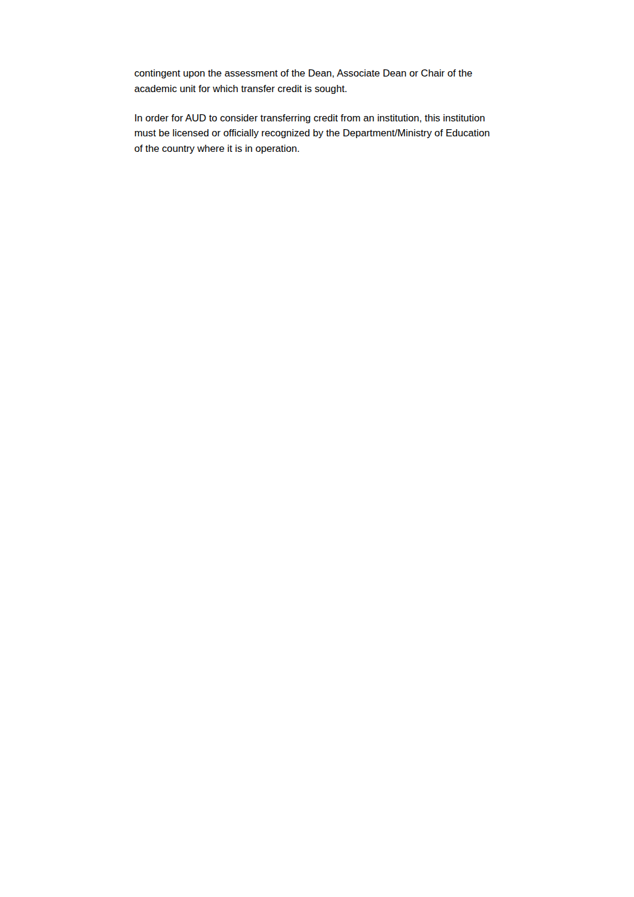contingent upon the assessment of the Dean, Associate Dean or Chair of the academic unit for which transfer credit is sought.
In order for AUD to consider transferring credit from an institution, this institution must be licensed or officially recognized by the Department/Ministry of Education of the country where it is in operation.